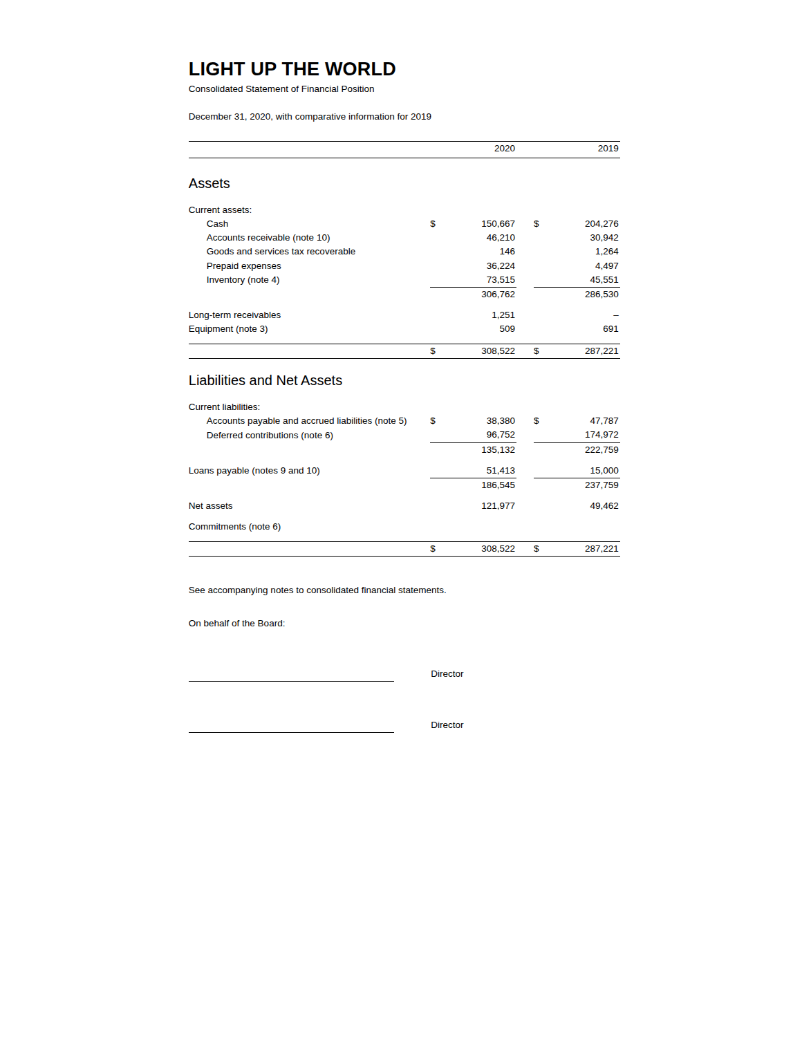LIGHT UP THE WORLD
Consolidated Statement of Financial Position
December 31, 2020, with comparative information for 2019
| | | 2020 | | | 2019 |
| Assets | |
| Current assets: | |
| Cash | $ | 150,667 | | $ | 204,276 |
| Accounts receivable (note 10) | | 46,210 | | | 30,942 |
| Goods and services tax recoverable | | 146 | | | 1,264 |
| Prepaid expenses | | 36,224 | | | 4,497 |
| Inventory (note 4) | | 73,515 | | | 45,551 |
| | | 306,762 | | | 286,530 |
| Long-term receivables | | 1,251 | | | – |
| Equipment (note 3) | | 509 | | | 691 |
| | $ | 308,522 | | $ | 287,221 |
| Liabilities and Net Assets | |
| Current liabilities: | |
| Accounts payable and accrued liabilities (note 5) | $ | 38,380 | | $ | 47,787 |
| Deferred contributions (note 6) | | 96,752 | | | 174,972 |
| | | 135,132 | | | 222,759 |
| Loans payable (notes 9 and 10) | | 51,413 | | | 15,000 |
| | | 186,545 | | | 237,759 |
| Net assets | | 121,977 | | | 49,462 |
| Commitments (note 6) | |
| | $ | 308,522 | | $ | 287,221 |
See accompanying notes to consolidated financial statements.
On behalf of the Board:
  
Director
  
Director